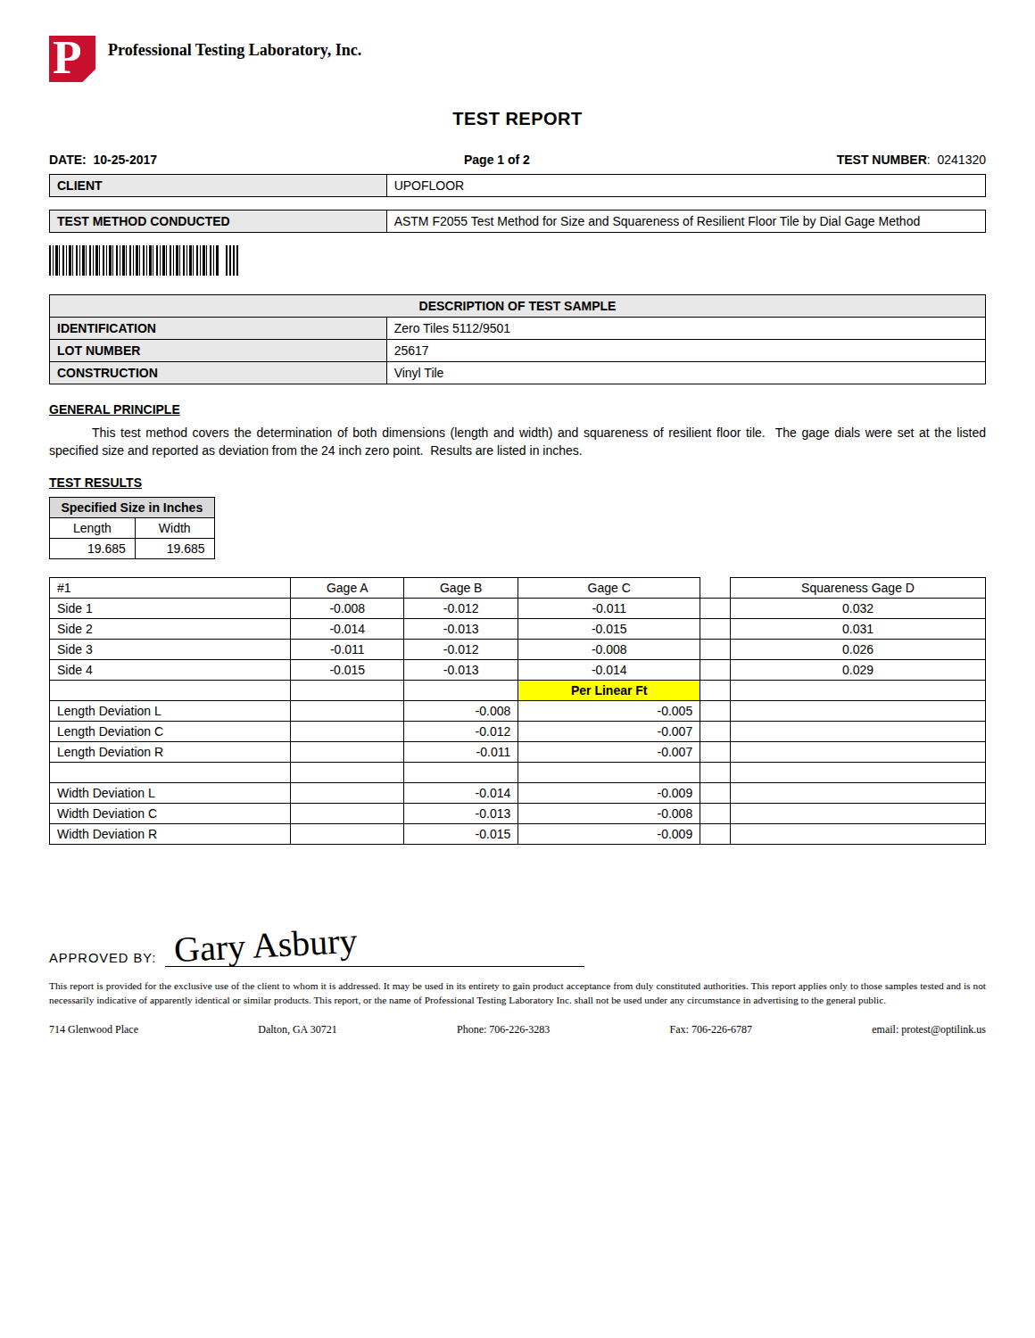P
Professional Testing Laboratory, Inc.
TEST REPORT
DATE: 10-25-2017
Page 1 of 2
TEST NUMBER: 0241320
| CLIENT | UPOFLOOR |
| TEST METHOD CONDUCTED | ASTM F2055 Test Method for Size and Squareness of Resilient Floor Tile by Dial Gage Method |
| DESCRIPTION OF TEST SAMPLE |
| --- |
| IDENTIFICATION | Zero Tiles 5112/9501 |
| LOT NUMBER | 25617 |
| CONSTRUCTION | Vinyl Tile |
GENERAL PRINCIPLE
This test method covers the determination of both dimensions (length and width) and squareness of resilient floor tile. The gage dials were set at the listed specified size and reported as deviation from the 24 inch zero point. Results are listed in inches.
TEST RESULTS
| Specified Size in Inches |
| --- |
| Length | Width |
| 19.685 | 19.685 |
| #1 | Gage A | Gage B | Gage C | | Squareness Gage D |
| --- | --- | --- | --- | --- | --- |
| Side 1 | -0.008 | -0.012 | -0.011 | | 0.032 |
| Side 2 | -0.014 | -0.013 | -0.015 | | 0.031 |
| Side 3 | -0.011 | -0.012 | -0.008 | | 0.026 |
| Side 4 | -0.015 | -0.013 | -0.014 | | 0.029 |
| | | | Per Linear Ft | | |
| Length Deviation L | | -0.008 | -0.005 | | |
| Length Deviation C | | -0.012 | -0.007 | | |
| Length Deviation R | | -0.011 | -0.007 | | |
| Width Deviation L | | -0.014 | -0.009 | | |
| Width Deviation C | | -0.013 | -0.008 | | |
| Width Deviation R | | -0.015 | -0.009 | | |
APPROVED BY:
Gary Asbury
This report is provided for the exclusive use of the client to whom it is addressed. It may be used in its entirety to gain product acceptance from duly constituted authorities. This report applies only to those samples tested and is not necessarily indicative of apparently identical or similar products. This report, or the name of Professional Testing Laboratory Inc. shall not be used under any circumstance in advertising to the general public.
714 Glenwood Place Dalton, GA 30721 Phone: 706-226-3283 Fax: 706-226-6787 email: protest@optilink.us